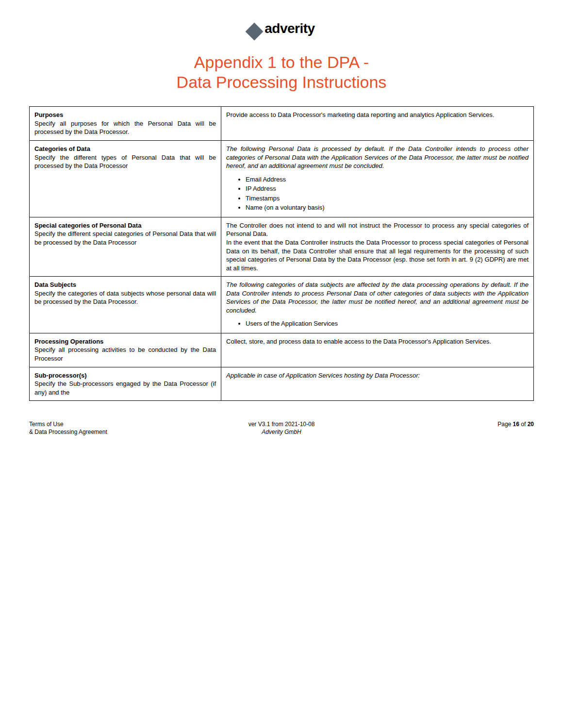adverity
Appendix 1 to the DPA -
Data Processing Instructions
| Purposes Specify all purposes for which the Personal Data will be processed by the Data Processor. | Provide access to Data Processor's marketing data reporting and analytics Application Services. |
| Categories of Data Specify the different types of Personal Data that will be processed by the Data Processor | The following Personal Data is processed by default. If the Data Controller intends to process other categories of Personal Data with the Application Services of the Data Processor, the latter must be notified hereof, and an additional agreement must be concluded. Email Address IP Address Timestamps Name (on a voluntary basis) |
| Special categories of Personal Data Specify the different special categories of Personal Data that will be processed by the Data Processor | The Controller does not intend to and will not instruct the Processor to process any special categories of Personal Data. In the event that the Data Controller instructs the Data Processor to process special categories of Personal Data on its behalf, the Data Controller shall ensure that all legal requirements for the processing of such special categories of Personal Data by the Data Processor (esp. those set forth in art. 9 (2) GDPR) are met at all times. |
| Data Subjects Specify the categories of data subjects whose personal data will be processed by the Data Processor. | The following categories of data subjects are affected by the data processing operations by default. If the Data Controller intends to process Personal Data of other categories of data subjects with the Application Services of the Data Processor, the latter must be notified hereof, and an additional agreement must be concluded. Users of the Application Services |
| Processing Operations Specify all processing activities to be conducted by the Data Processor | Collect, store, and process data to enable access to the Data Processor's Application Services. |
| Sub-processor(s) Specify the Sub-processors engaged by the Data Processor (if any) and the | Applicable in case of Application Services hosting by Data Processor: |
Terms of Use
& Data Processing Agreement
ver V3.1 from 2021-10-08
Adverity GmbH
Page 16 of 20